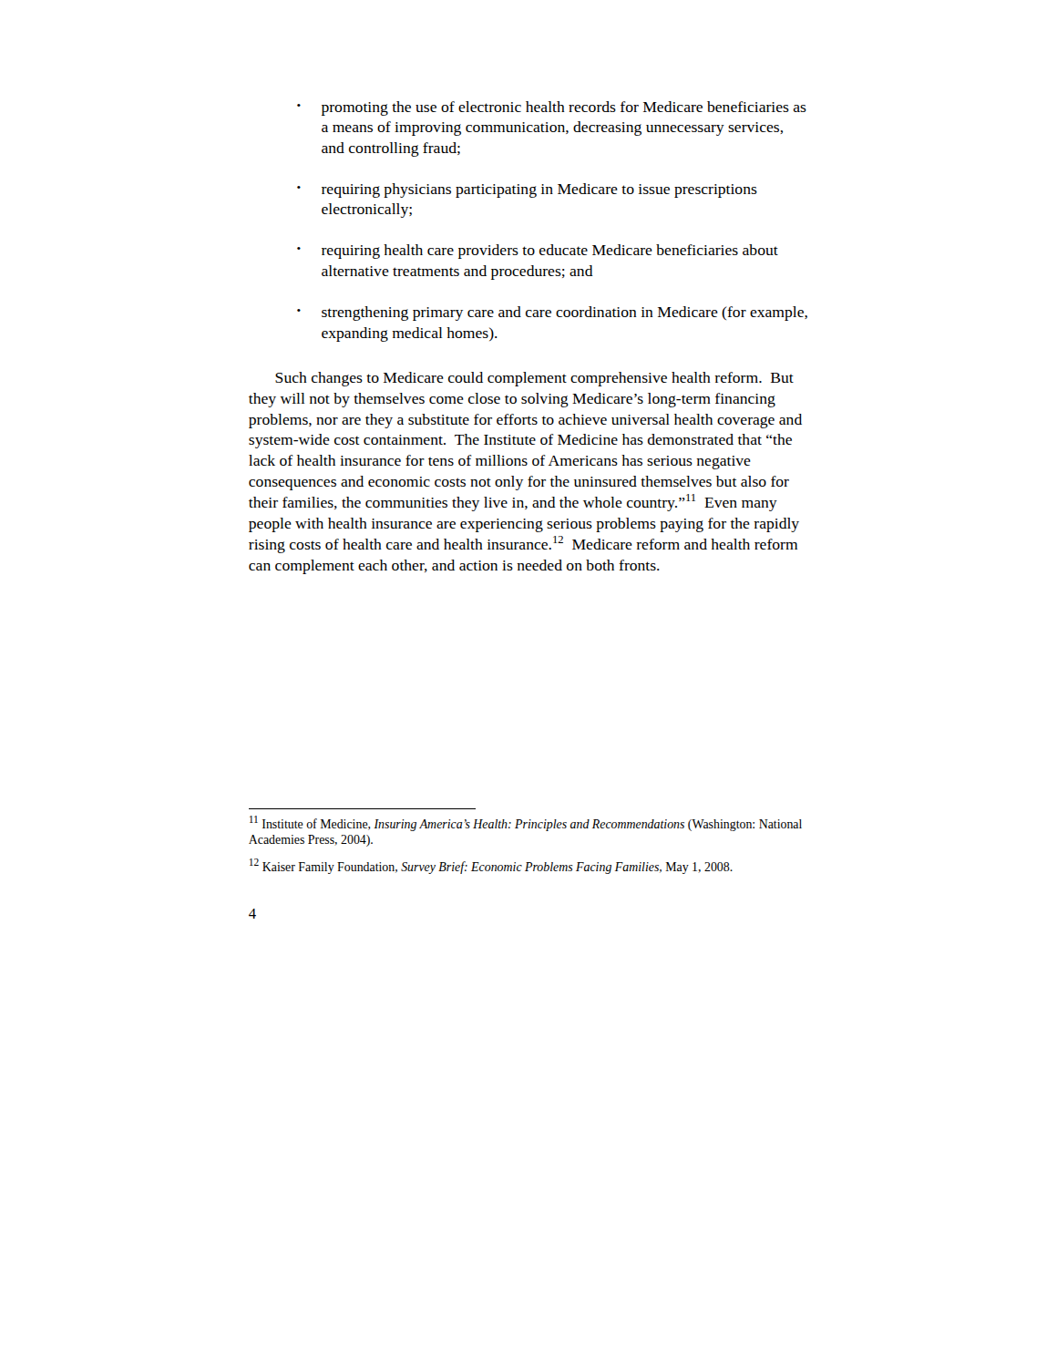promoting the use of electronic health records for Medicare beneficiaries as a means of improving communication, decreasing unnecessary services, and controlling fraud;
requiring physicians participating in Medicare to issue prescriptions electronically;
requiring health care providers to educate Medicare beneficiaries about alternative treatments and procedures; and
strengthening primary care and care coordination in Medicare (for example, expanding medical homes).
Such changes to Medicare could complement comprehensive health reform. But they will not by themselves come close to solving Medicare’s long-term financing problems, nor are they a substitute for efforts to achieve universal health coverage and system-wide cost containment. The Institute of Medicine has demonstrated that “the lack of health insurance for tens of millions of Americans has serious negative consequences and economic costs not only for the uninsured themselves but also for their families, the communities they live in, and the whole country.”11 Even many people with health insurance are experiencing serious problems paying for the rapidly rising costs of health care and health insurance.12 Medicare reform and health reform can complement each other, and action is needed on both fronts.
11 Institute of Medicine, Insuring America’s Health: Principles and Recommendations (Washington: National Academies Press, 2004).
12 Kaiser Family Foundation, Survey Brief: Economic Problems Facing Families, May 1, 2008.
4